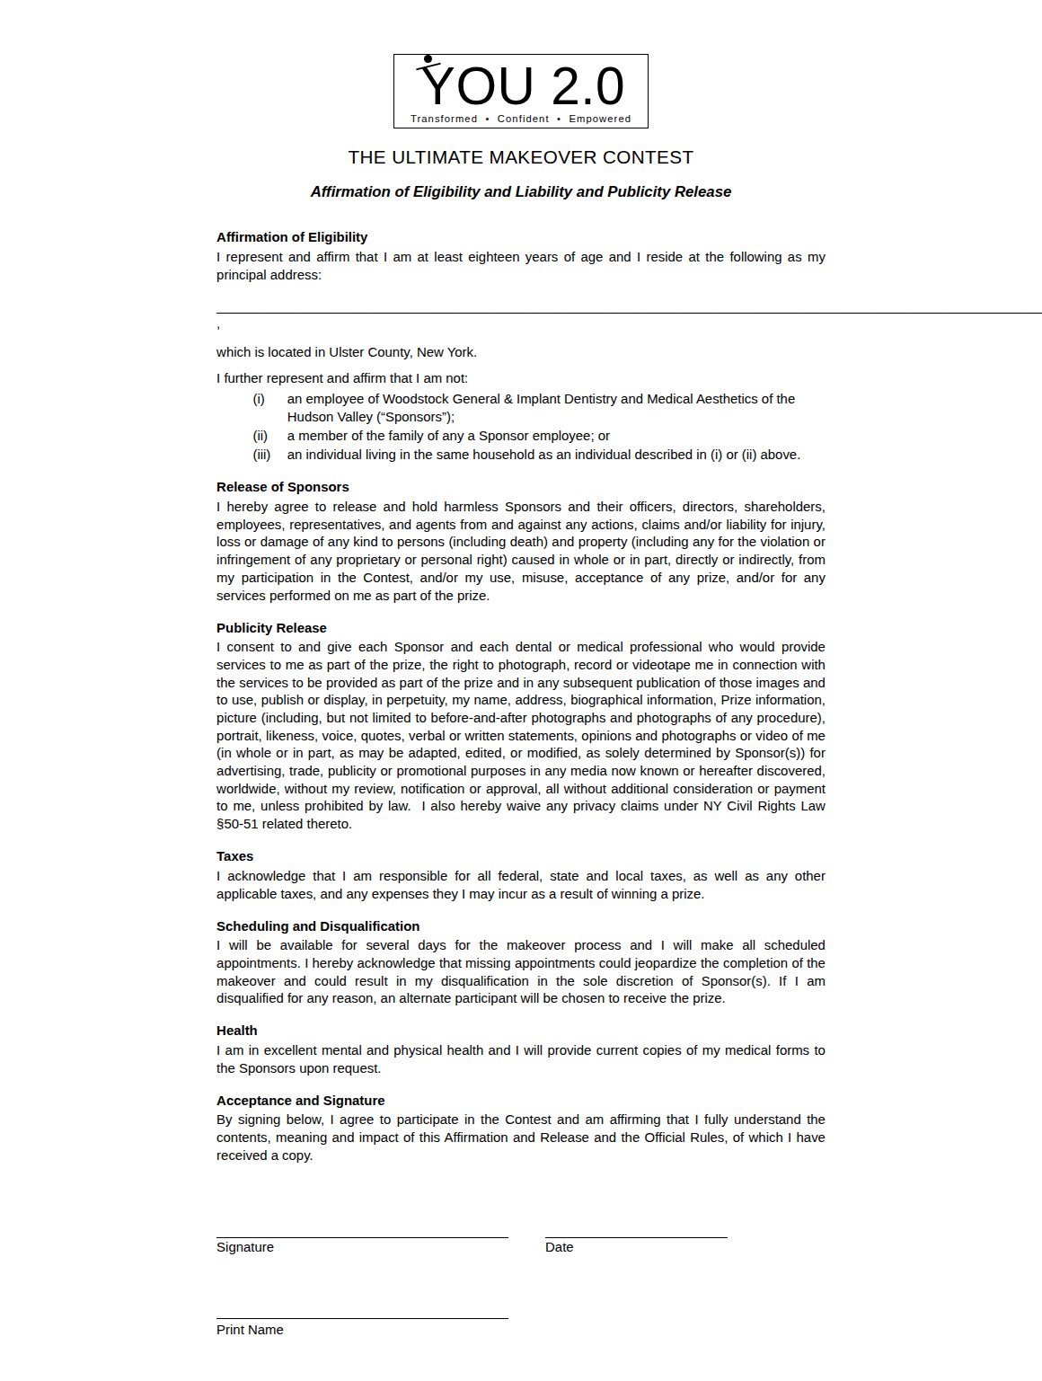YOU 2.0
Transformed • Confident • Empowered
THE ULTIMATE MAKEOVER CONTEST
Affirmation of Eligibility and Liability and Publicity Release
Affirmation of Eligibility
I represent and affirm that I am at least eighteen years of age and I reside at the following as my principal address:
_______________________________________________________________________________________________________________ ,
which is located in Ulster County, New York.
I further represent and affirm that I am not:
(i) an employee of Woodstock General & Implant Dentistry and Medical Aesthetics of the Hudson Valley (“Sponsors”);
(ii) a member of the family of any a Sponsor employee; or
(iii) an individual living in the same household as an individual described in (i) or (ii) above.
Release of Sponsors
I hereby agree to release and hold harmless Sponsors and their officers, directors, shareholders, employees, representatives, and agents from and against any actions, claims and/or liability for injury, loss or damage of any kind to persons (including death) and property (including any for the violation or infringement of any proprietary or personal right) caused in whole or in part, directly or indirectly, from my participation in the Contest, and/or my use, misuse, acceptance of any prize, and/or for any services performed on me as part of the prize.
Publicity Release
I consent to and give each Sponsor and each dental or medical professional who would provide services to me as part of the prize, the right to photograph, record or videotape me in connection with the services to be provided as part of the prize and in any subsequent publication of those images and to use, publish or display, in perpetuity, my name, address, biographical information, Prize information, picture (including, but not limited to before-and-after photographs and photographs of any procedure), portrait, likeness, voice, quotes, verbal or written statements, opinions and photographs or video of me (in whole or in part, as may be adapted, edited, or modified, as solely determined by Sponsor(s)) for advertising, trade, publicity or promotional purposes in any media now known or hereafter discovered, worldwide, without my review, notification or approval, all without additional consideration or payment to me, unless prohibited by law. I also hereby waive any privacy claims under NY Civil Rights Law §50-51 related thereto.
Taxes
I acknowledge that I am responsible for all federal, state and local taxes, as well as any other applicable taxes, and any expenses they I may incur as a result of winning a prize.
Scheduling and Disqualification
I will be available for several days for the makeover process and I will make all scheduled appointments. I hereby acknowledge that missing appointments could jeopardize the completion of the makeover and could result in my disqualification in the sole discretion of Sponsor(s). If I am disqualified for any reason, an alternate participant will be chosen to receive the prize.
Health
I am in excellent mental and physical health and I will provide current copies of my medical forms to the Sponsors upon request.
Acceptance and Signature
By signing below, I agree to participate in the Contest and am affirming that I fully understand the contents, meaning and impact of this Affirmation and Release and the Official Rules, of which I have received a copy.
| Signature | | Date | |
Print Name